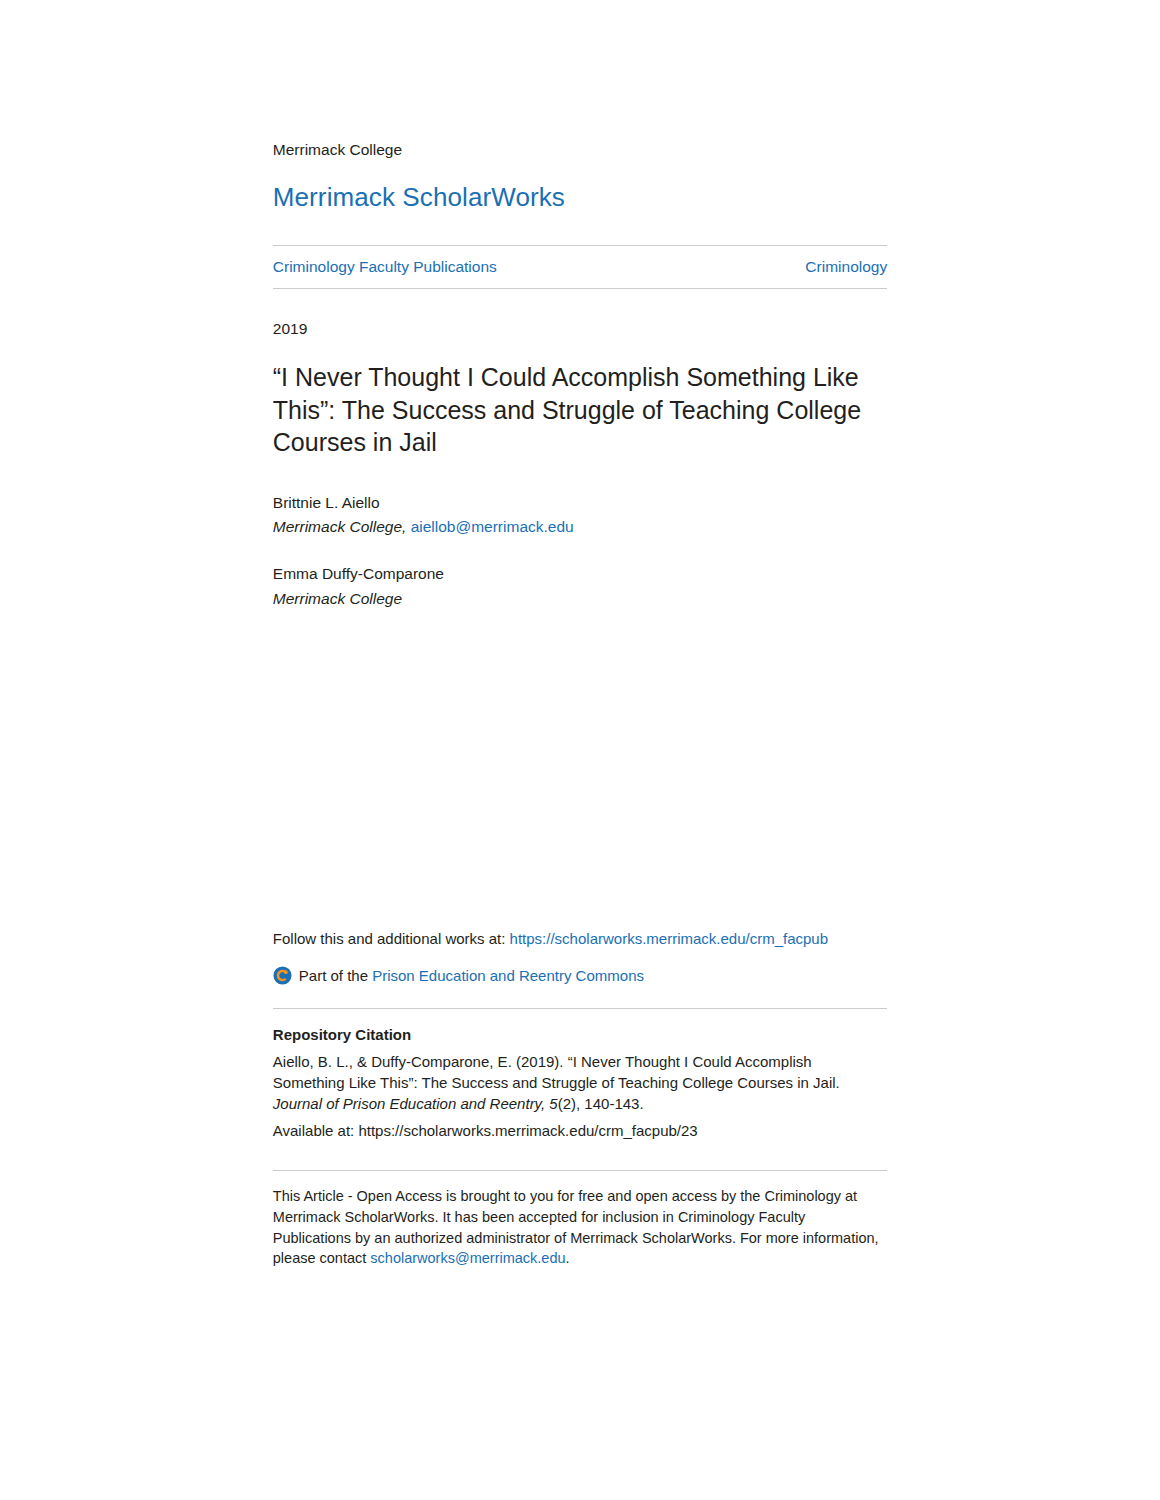Merrimack College
Merrimack ScholarWorks
Criminology Faculty Publications Criminology
2019
“I Never Thought I Could Accomplish Something Like This”: The Success and Struggle of Teaching College Courses in Jail
Brittnie L. Aiello
Merrimack College, aiellob@merrimack.edu
Emma Duffy-Comparone
Merrimack College
Follow this and additional works at: https://scholarworks.merrimack.edu/crm_facpub
Part of the Prison Education and Reentry Commons
Repository Citation
Aiello, B. L., & Duffy-Comparone, E. (2019). “I Never Thought I Could Accomplish Something Like This”: The Success and Struggle of Teaching College Courses in Jail. Journal of Prison Education and Reentry, 5(2), 140-143.
Available at: https://scholarworks.merrimack.edu/crm_facpub/23
This Article - Open Access is brought to you for free and open access by the Criminology at Merrimack ScholarWorks. It has been accepted for inclusion in Criminology Faculty Publications by an authorized administrator of Merrimack ScholarWorks. For more information, please contact scholarworks@merrimack.edu.